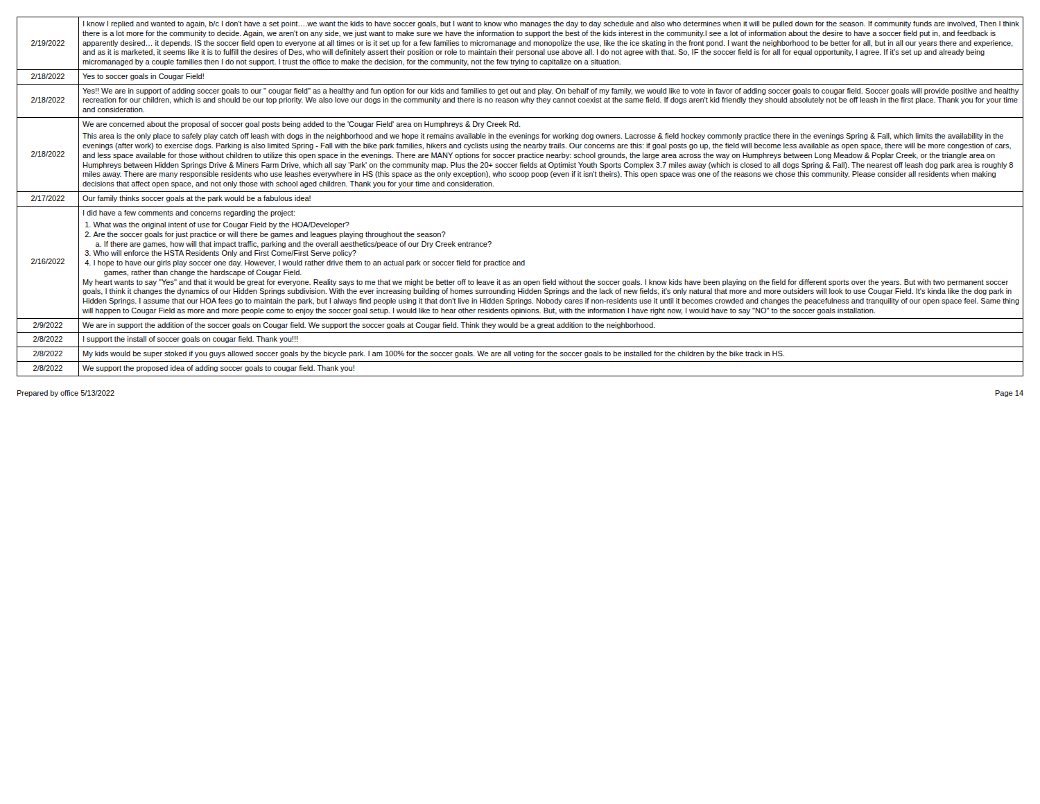| 2/19/2022 | I know I replied and wanted to again, b/c I don't have a set point….we want the kids to have soccer goals, but I want to know who manages the day to day schedule and also who determines when it will be pulled down for the season. If community funds are involved, Then I think there is a lot more for the community to decide. Again, we aren't on any side, we just want to make sure we have the information to support the best of the kids interest in the community.I see a lot of information about the desire to have a soccer field put in, and feedback is apparently desired… it depends. IS the soccer field open to everyone at all times or is it set up for a few families to micromanage and monopolize the use, like the ice skating in the front pond. I want the neighborhood to be better for all, but in all our years there and experience, and as it is marketed, it seems like it is to fulfill the desires of Des, who will definitely assert their position or role to maintain their personal use above all. I do not agree with that. So, IF the soccer field is for all for equal opportunity, I agree. If it's set up and already being micromanaged by a couple families then I do not support. I trust the office to make the decision, for the community, not the few trying to capitalize on a situation. |
| 2/18/2022 | Yes to soccer goals in Cougar Field! |
| 2/18/2022 | Yes!! We are in support of adding soccer goals to our " cougar field" as a healthy and fun option for our kids and families to get out and play. On behalf of my family, we would like to vote in favor of adding soccer goals to cougar field. Soccer goals will provide positive and healthy recreation for our children, which is and should be our top priority. We also love our dogs in the community and there is no reason why they cannot coexist at the same field. If dogs aren't kid friendly they should absolutely not be off leash in the first place. Thank you for your time and consideration. |
| 2/18/2022 | We are concerned about the proposal of soccer goal posts being added to the 'Cougar Field' area on Humphreys & Dry Creek Rd. This area is the only place to safely play catch off leash with dogs in the neighborhood and we hope it remains available in the evenings for working dog owners. Lacrosse & field hockey commonly practice there in the evenings Spring & Fall, which limits the availability in the evenings (after work) to exercise dogs. Parking is also limited Spring - Fall with the bike park families, hikers and cyclists using the nearby trails. Our concerns are this: if goal posts go up, the field will become less available as open space, there will be more congestion of cars, and less space available for those without children to utilize this open space in the evenings. There are MANY options for soccer practice nearby: school grounds, the large area across the way on Humphreys between Long Meadow & Poplar Creek, or the triangle area on Humphreys between Hidden Springs Drive & Miners Farm Drive, which all say 'Park' on the community map. Plus the 20+ soccer fields at Optimist Youth Sports Complex 3.7 miles away (which is closed to all dogs Spring & Fall). The nearest off leash dog park area is roughly 8 miles away. There are many responsible residents who use leashes everywhere in HS (this space as the only exception), who scoop poop (even if it isn't theirs). This open space was one of the reasons we chose this community. Please consider all residents when making decisions that affect open space, and not only those with school aged children. Thank you for your time and consideration. |
| 2/17/2022 | Our family thinks soccer goals at the park would be a fabulous idea! |
| 2/16/2022 | I did have a few comments and concerns regarding the project: What was the original intent of use for Cougar Field by the HOA/Developer? Are the soccer goals for just practice or will there be games and leagues playing throughout the season? If there are games, how will that impact traffic, parking and the overall aesthetics/peace of our Dry Creek entrance? Who will enforce the HSTA Residents Only and First Come/First Serve policy? I hope to have our girls play soccer one day. However, I would rather drive them to an actual park or soccer field for practice and games, rather than change the hardscape of Cougar Field. My heart wants to say "Yes" and that it would be great for everyone. Reality says to me that we might be better off to leave it as an open field without the soccer goals. I know kids have been playing on the field for different sports over the years. But with two permanent soccer goals, I think it changes the dynamics of our Hidden Springs subdivision. With the ever increasing building of homes surrounding Hidden Springs and the lack of new fields, it's only natural that more and more outsiders will look to use Cougar Field. It's kinda like the dog park in Hidden Springs. I assume that our HOA fees go to maintain the park, but I always find people using it that don't live in Hidden Springs. Nobody cares if non-residents use it until it becomes crowded and changes the peacefulness and tranquility of our open space feel. Same thing will happen to Cougar Field as more and more people come to enjoy the soccer goal setup. I would like to hear other residents opinions. But, with the information I have right now, I would have to say "NO" to the soccer goals installation. |
| 2/9/2022 | We are in support the addition of the soccer goals on Cougar field. We support the soccer goals at Cougar field. Think they would be a great addition to the neighborhood. |
| 2/8/2022 | I support the install of soccer goals on cougar field. Thank you!!! |
| 2/8/2022 | My kids would be super stoked if you guys allowed soccer goals by the bicycle park. I am 100% for the soccer goals. We are all voting for the soccer goals to be installed for the children by the bike track in HS. |
| 2/8/2022 | We support the proposed idea of adding soccer goals to cougar field. Thank you! |
Prepared by office 5/13/2022 Page 14